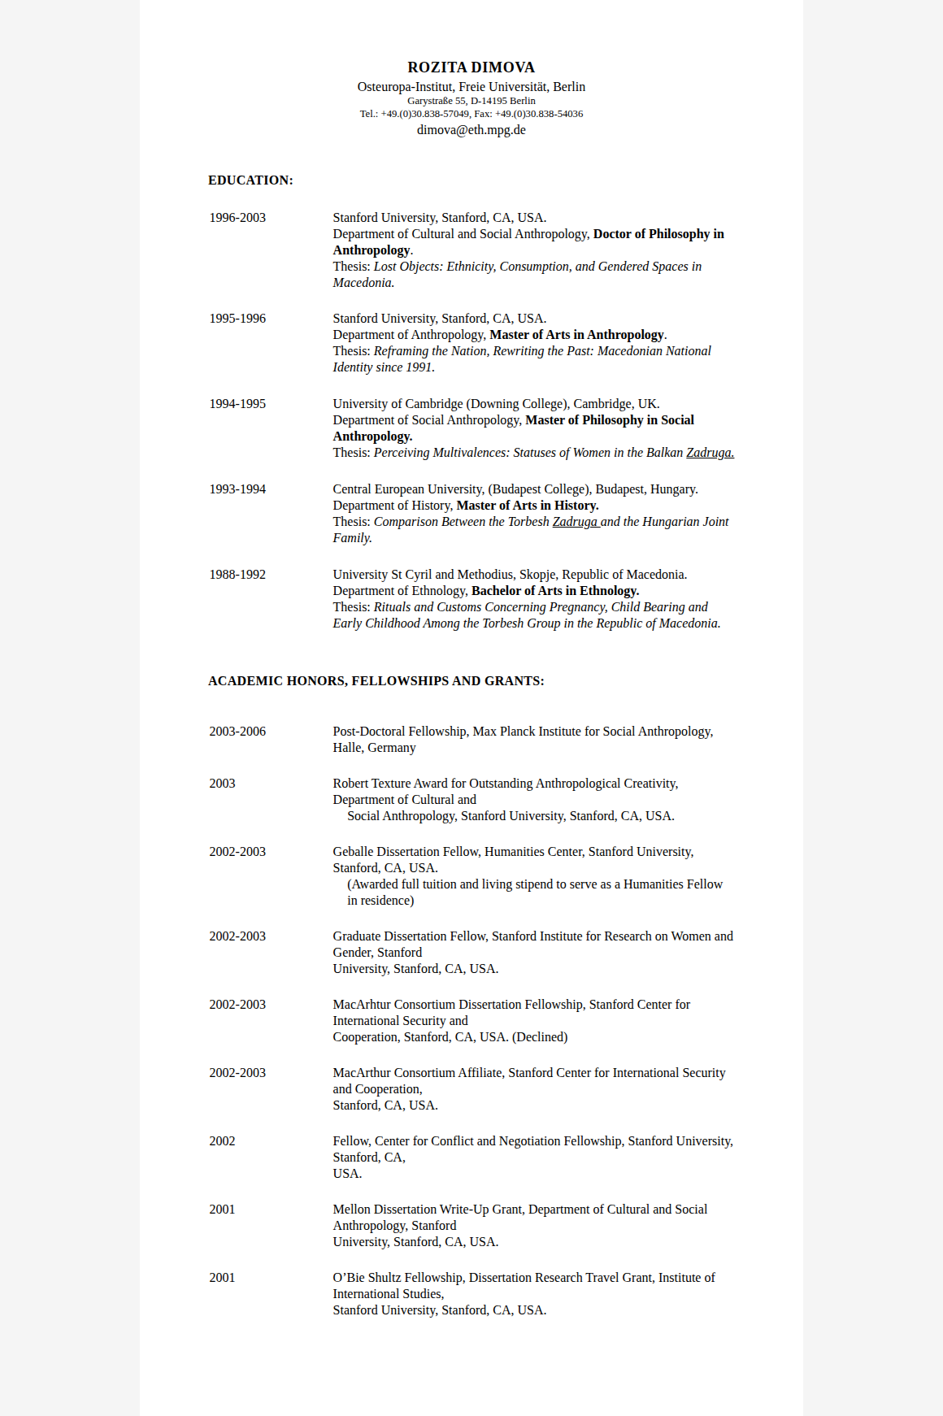ROZITA DIMOVA
Osteuropa-Institut, Freie Universität, Berlin
Garystraße 55, D-14195 Berlin
Tel.: +49.(0)30.838-57049, Fax: +49.(0)30.838-54036
dimova@eth.mpg.de
EDUCATION:
1996-2003
Stanford University, Stanford, CA, USA.
Department of Cultural and Social Anthropology, Doctor of Philosophy in Anthropology.
Thesis: Lost Objects: Ethnicity, Consumption, and Gendered Spaces in Macedonia.
1995-1996
Stanford University, Stanford, CA, USA.
Department of Anthropology, Master of Arts in Anthropology.
Thesis: Reframing the Nation, Rewriting the Past: Macedonian National Identity since 1991.
1994-1995
University of Cambridge (Downing College), Cambridge, UK.
Department of Social Anthropology, Master of Philosophy in Social Anthropology.
Thesis: Perceiving Multivalences: Statuses of Women in the Balkan Zadruga.
1993-1994
Central European University, (Budapest College), Budapest, Hungary.
Department of History, Master of Arts in History.
Thesis: Comparison Between the Torbesh Zadruga and the Hungarian Joint Family.
1988-1992
University St Cyril and Methodius, Skopje, Republic of Macedonia.
Department of Ethnology, Bachelor of Arts in Ethnology.
Thesis: Rituals and Customs Concerning Pregnancy, Child Bearing and Early Childhood Among the Torbesh Group in the Republic of Macedonia.
ACADEMIC HONORS, FELLOWSHIPS AND GRANTS:
2003-2006
Post-Doctoral Fellowship, Max Planck Institute for Social Anthropology, Halle, Germany
2003
Robert Texture Award for Outstanding Anthropological Creativity, Department of Cultural and
Social Anthropology, Stanford University, Stanford, CA, USA.
2002-2003
Geballe Dissertation Fellow, Humanities Center, Stanford University, Stanford, CA, USA.
(Awarded full tuition and living stipend to serve as a Humanities Fellow in residence)
2002-2003
Graduate Dissertation Fellow, Stanford Institute for Research on Women and Gender, Stanford
University, Stanford, CA, USA.
2002-2003
MacArhtur Consortium Dissertation Fellowship, Stanford Center for International Security and
Cooperation, Stanford, CA, USA. (Declined)
2002-2003
MacArthur Consortium Affiliate, Stanford Center for International Security and Cooperation,
Stanford, CA, USA.
2002
Fellow, Center for Conflict and Negotiation Fellowship, Stanford University, Stanford, CA,
USA.
2001
Mellon Dissertation Write-Up Grant, Department of Cultural and Social Anthropology, Stanford
University, Stanford, CA, USA.
2001
O’Bie Shultz Fellowship, Dissertation Research Travel Grant, Institute of International Studies,
Stanford University, Stanford, CA, USA.